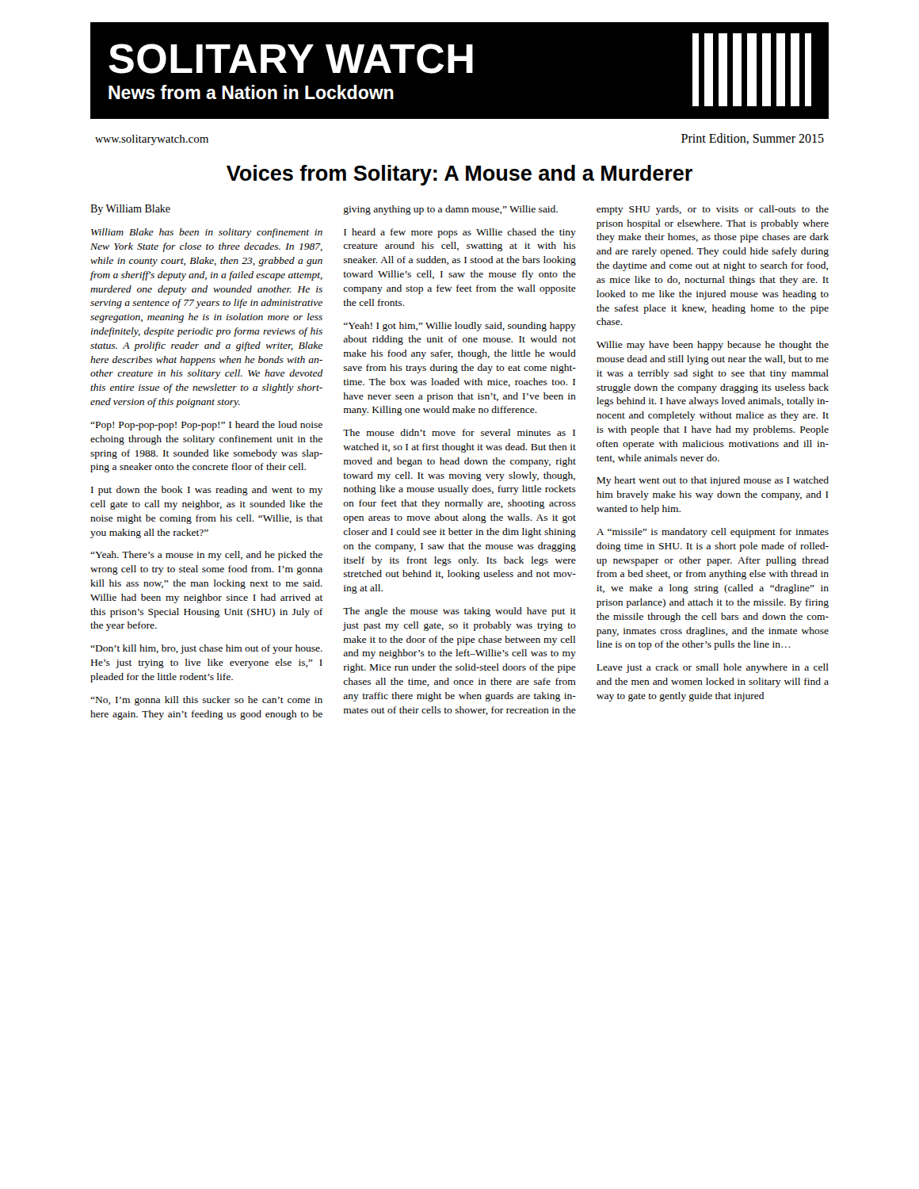SOLITARY WATCH
News from a Nation in Lockdown
www. solitarywatch.com
Print Edition, Summer 2015
Voices from Solitary: A Mouse and a Murderer
By William Blake
William Blake has been in solitary confinement in New York State for close to three decades. In 1987, while in county court, Blake, then 23, grabbed a gun from a sheriff's deputy and, in a failed escape attempt, murdered one deputy and wounded another. He is serving a sentence of 77 years to life in administrative segregation, meaning he is in isolation more or less indefinitely, despite periodic pro forma reviews of his status. A prolific reader and a gifted writer, Blake here describes what happens when he bonds with another creature in his solitary cell. We have devoted this entire issue of the newsletter to a slightly shortened version of this poignant story.
“Pop! Pop-pop-pop! Pop-pop!” I heard the loud noise echoing through the solitary confinement unit in the spring of 1988. It sounded like somebody was slapping a sneaker onto the concrete floor of their cell.
I put down the book I was reading and went to my cell gate to call my neighbor, as it sounded like the noise might be coming from his cell. “Willie, is that you making all the racket?”
“Yeah. There’s a mouse in my cell, and he picked the wrong cell to try to steal some food from. I’m gonna kill his ass now,” the man locking next to me said. Willie had been my neighbor since I had arrived at this prison’s Special Housing Unit (SHU) in July of the year before.
“Don’t kill him, bro, just chase him out of your house. He’s just trying to live like everyone else is,” I pleaded for the little rodent’s life.
“No, I’m gonna kill this sucker so he can’t come in here again. They ain’t feeding us good enough to be giving anything up to a damn mouse,” Willie said.
I heard a few more pops as Willie chased the tiny creature around his cell, swatting at it with his sneaker. All of a sudden, as I stood at the bars looking toward Willie’s cell, I saw the mouse fly onto the company and stop a few feet from the wall opposite the cell fronts.
“Yeah! I got him,” Willie loudly said, sounding happy about ridding the unit of one mouse. It would not make his food any safer, though, the little he would save from his trays during the day to eat come nighttime. The box was loaded with mice, roaches too. I have never seen a prison that isn’t, and I’ve been in many. Killing one would make no difference.
The mouse didn’t move for several minutes as I watched it, so I at first thought it was dead. But then it moved and began to head down the company, right toward my cell. It was moving very slowly, though, nothing like a mouse usually does, furry little rockets on four feet that they normally are, shooting across open areas to move about along the walls. As it got closer and I could see it better in the dim light shining on the company, I saw that the mouse was dragging itself by its front legs only. Its back legs were stretched out behind it, looking useless and not moving at all.
The angle the mouse was taking would have put it just past my cell gate, so it probably was trying to make it to the door of the pipe chase between my cell and my neighbor’s to the left–Willie’s cell was to my right. Mice run under the solid-steel doors of the pipe chases all the time, and once in there are safe from any traffic there might be when guards are taking inmates out of their cells to shower, for recreation in the empty SHU yards, or to visits or call-outs to the prison hospital or elsewhere. That is probably where they make their homes, as those pipe chases are dark and are rarely opened. They could hide safely during the daytime and come out at night to search for food, as mice like to do, nocturnal things that they are. It looked to me like the injured mouse was heading to the safest place it knew, heading home to the pipe chase.
Willie may have been happy because he thought the mouse dead and still lying out near the wall, but to me it was a terribly sad sight to see that tiny mammal struggle down the company dragging its useless back legs behind it. I have always loved animals, totally innocent and completely without malice as they are. It is with people that I have had my problems. People often operate with malicious motivations and ill intent, while animals never do.
My heart went out to that injured mouse as I watched him bravely make his way down the company, and I wanted to help him.
A “missile” is mandatory cell equipment for inmates doing time in SHU. It is a short pole made of rolled-up newspaper or other paper. After pulling thread from a bed sheet, or from anything else with thread in it, we make a long string (called a “dragline” in prison parlance) and attach it to the missile. By firing the missile through the cell bars and down the company, inmates cross draglines, and the inmate whose line is on top of the other’s pulls the line in…
Leave just a crack or small hole anywhere in a cell and the men and women locked in solitary will find a way to gate to gently guide that injured